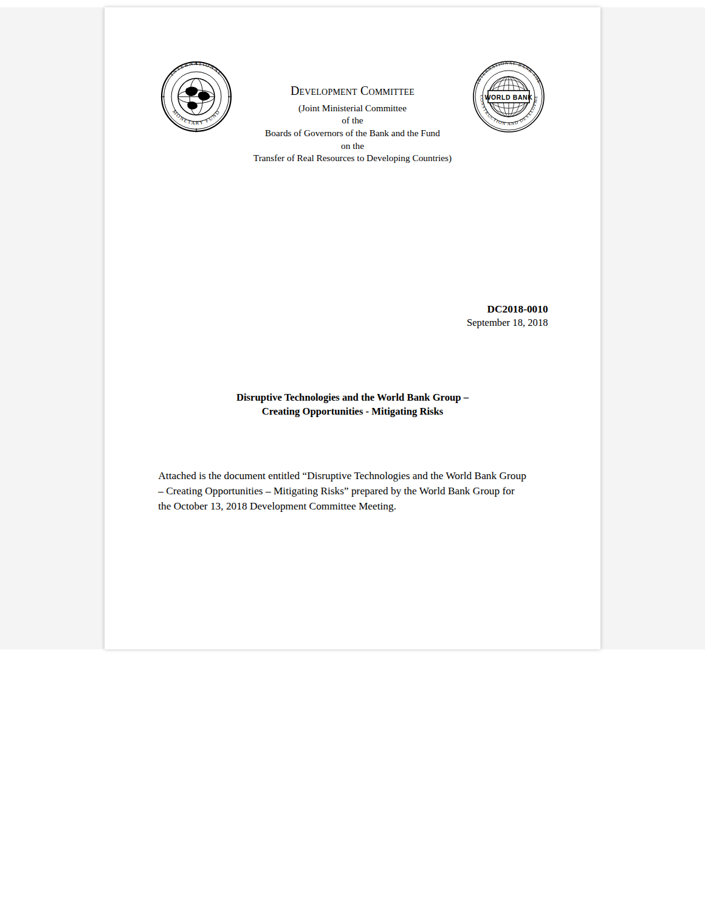International Monetary Fund INTERNATIONAL MONETARY FUND ★
Development Committee
(Joint Ministerial Committee
of the
Boards of Governors of the Bank and the Fund
on the
Transfer of Real Resources to Developing Countries)
International Bank for Reconstruction and Development — World Bank WORLD BANK INTERNATIONAL BANK FOR RECONSTRUCTION AND DEVELOPMENT
DC2018-0010
September 18, 2018
Disruptive Technologies and the World Bank Group –
Creating Opportunities - Mitigating Risks
Attached is the document entitled “Disruptive Technologies and the World Bank Group – Creating Opportunities – Mitigating Risks” prepared by the World Bank Group for the October 13, 2018 Development Committee Meeting.